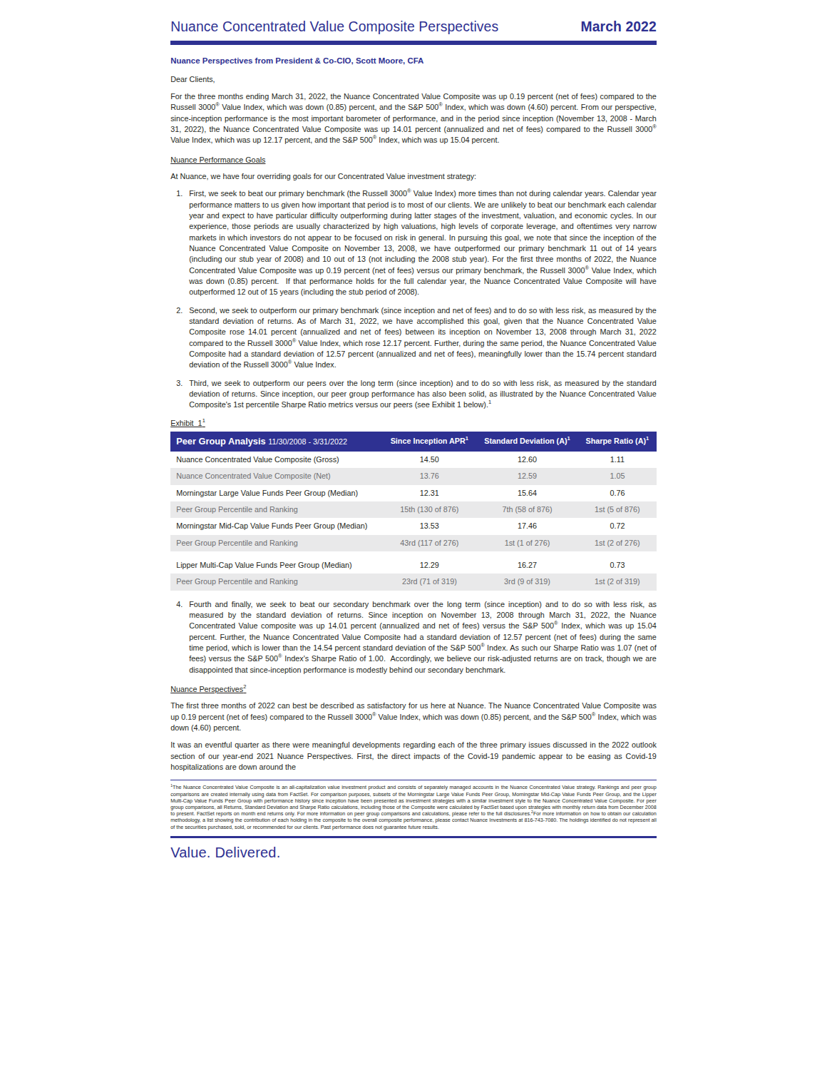Nuance Concentrated Value Composite Perspectives
March 2022
Nuance Perspectives from President & Co-CIO, Scott Moore, CFA
Dear Clients,
For the three months ending March 31, 2022, the Nuance Concentrated Value Composite was up 0.19 percent (net of fees) compared to the Russell 3000® Value Index, which was down (0.85) percent, and the S&P 500® Index, which was down (4.60) percent. From our perspective, since-inception performance is the most important barometer of performance, and in the period since inception (November 13, 2008 - March 31, 2022), the Nuance Concentrated Value Composite was up 14.01 percent (annualized and net of fees) compared to the Russell 3000® Value Index, which was up 12.17 percent, and the S&P 500® Index, which was up 15.04 percent.
Nuance Performance Goals
At Nuance, we have four overriding goals for our Concentrated Value investment strategy:
First, we seek to beat our primary benchmark (the Russell 3000® Value Index) more times than not during calendar years. Calendar year performance matters to us given how important that period is to most of our clients. We are unlikely to beat our benchmark each calendar year and expect to have particular difficulty outperforming during latter stages of the investment, valuation, and economic cycles. In our experience, those periods are usually characterized by high valuations, high levels of corporate leverage, and oftentimes very narrow markets in which investors do not appear to be focused on risk in general. In pursuing this goal, we note that since the inception of the Nuance Concentrated Value Composite on November 13, 2008, we have outperformed our primary benchmark 11 out of 14 years (including our stub year of 2008) and 10 out of 13 (not including the 2008 stub year). For the first three months of 2022, the Nuance Concentrated Value Composite was up 0.19 percent (net of fees) versus our primary benchmark, the Russell 3000® Value Index, which was down (0.85) percent. If that performance holds for the full calendar year, the Nuance Concentrated Value Composite will have outperformed 12 out of 15 years (including the stub period of 2008).
Second, we seek to outperform our primary benchmark (since inception and net of fees) and to do so with less risk, as measured by the standard deviation of returns. As of March 31, 2022, we have accomplished this goal, given that the Nuance Concentrated Value Composite rose 14.01 percent (annualized and net of fees) between its inception on November 13, 2008 through March 31, 2022 compared to the Russell 3000® Value Index, which rose 12.17 percent. Further, during the same period, the Nuance Concentrated Value Composite had a standard deviation of 12.57 percent (annualized and net of fees), meaningfully lower than the 15.74 percent standard deviation of the Russell 3000® Value Index.
Third, we seek to outperform our peers over the long term (since inception) and to do so with less risk, as measured by the standard deviation of returns. Since inception, our peer group performance has also been solid, as illustrated by the Nuance Concentrated Value Composite's 1st percentile Sharpe Ratio metrics versus our peers (see Exhibit 1 below).1
Exhibit 11
| Peer Group Analysis 11/30/2008 - 3/31/2022 | Since Inception APR 1 | Standard Deviation (A) 1 | Sharpe Ratio (A) 1 |
| --- | --- | --- | --- |
| Nuance Concentrated Value Composite (Gross) | 14.50 | 12.60 | 1.11 |
| Nuance Concentrated Value Composite (Net) | 13.76 | 12.59 | 1.05 |
| Morningstar Large Value Funds Peer Group (Median) | 12.31 | 15.64 | 0.76 |
| Peer Group Percentile and Ranking | 15th (130 of 876) | 7th (58 of 876) | 1st (5 of 876) |
| Morningstar Mid-Cap Value Funds Peer Group (Median) | 13.53 | 17.46 | 0.72 |
| Peer Group Percentile and Ranking | 43rd (117 of 276) | 1st (1 of 276) | 1st (2 of 276) |
| Lipper Multi-Cap Value Funds Peer Group (Median) | 12.29 | 16.27 | 0.73 |
| Peer Group Percentile and Ranking | 23rd (71 of 319) | 3rd (9 of 319) | 1st (2 of 319) |
Fourth and finally, we seek to beat our secondary benchmark over the long term (since inception) and to do so with less risk, as measured by the standard deviation of returns. Since inception on November 13, 2008 through March 31, 2022, the Nuance Concentrated Value composite was up 14.01 percent (annualized and net of fees) versus the S&P 500® Index, which was up 15.04 percent. Further, the Nuance Concentrated Value Composite had a standard deviation of 12.57 percent (net of fees) during the same time period, which is lower than the 14.54 percent standard deviation of the S&P 500® Index. As such our Sharpe Ratio was 1.07 (net of fees) versus the S&P 500® Index's Sharpe Ratio of 1.00. Accordingly, we believe our risk-adjusted returns are on track, though we are disappointed that since-inception performance is modestly behind our secondary benchmark.
Nuance Perspectives2
The first three months of 2022 can best be described as satisfactory for us here at Nuance. The Nuance Concentrated Value Composite was up 0.19 percent (net of fees) compared to the Russell 3000® Value Index, which was down (0.85) percent, and the S&P 500® Index, which was down (4.60) percent.
It was an eventful quarter as there were meaningful developments regarding each of the three primary issues discussed in the 2022 outlook section of our year-end 2021 Nuance Perspectives. First, the direct impacts of the Covid-19 pandemic appear to be easing as Covid-19 hospitalizations are down around the
1The Nuance Concentrated Value Composite is an all-capitalization value investment product and consists of separately managed accounts in the Nuance Concentrated Value strategy. Rankings and peer group comparisons are created internally using data from FactSet. For comparison purposes, subsets of the Morningstar Large Value Funds Peer Group, Morningstar Mid-Cap Value Funds Peer Group, and the Lipper Multi-Cap Value Funds Peer Group with performance history since inception have been presented as investment strategies with a similar investment style to the Nuance Concentrated Value Composite. For peer group comparisons, all Returns, Standard Deviation and Sharpe Ratio calculations, including those of the Composite were calculated by FactSet based upon strategies with monthly return data from December 2008 to present. FactSet reports on month end returns only. For more information on peer group comparisons and calculations, please refer to the full disclosures.2For more information on how to obtain our calculation methodology, a list showing the contribution of each holding in the composite to the overall composite performance, please contact Nuance Investments at 816-743-7080. The holdings identified do not represent all of the securities purchased, sold, or recommended for our clients. Past performance does not guarantee future results.
Value. Delivered.